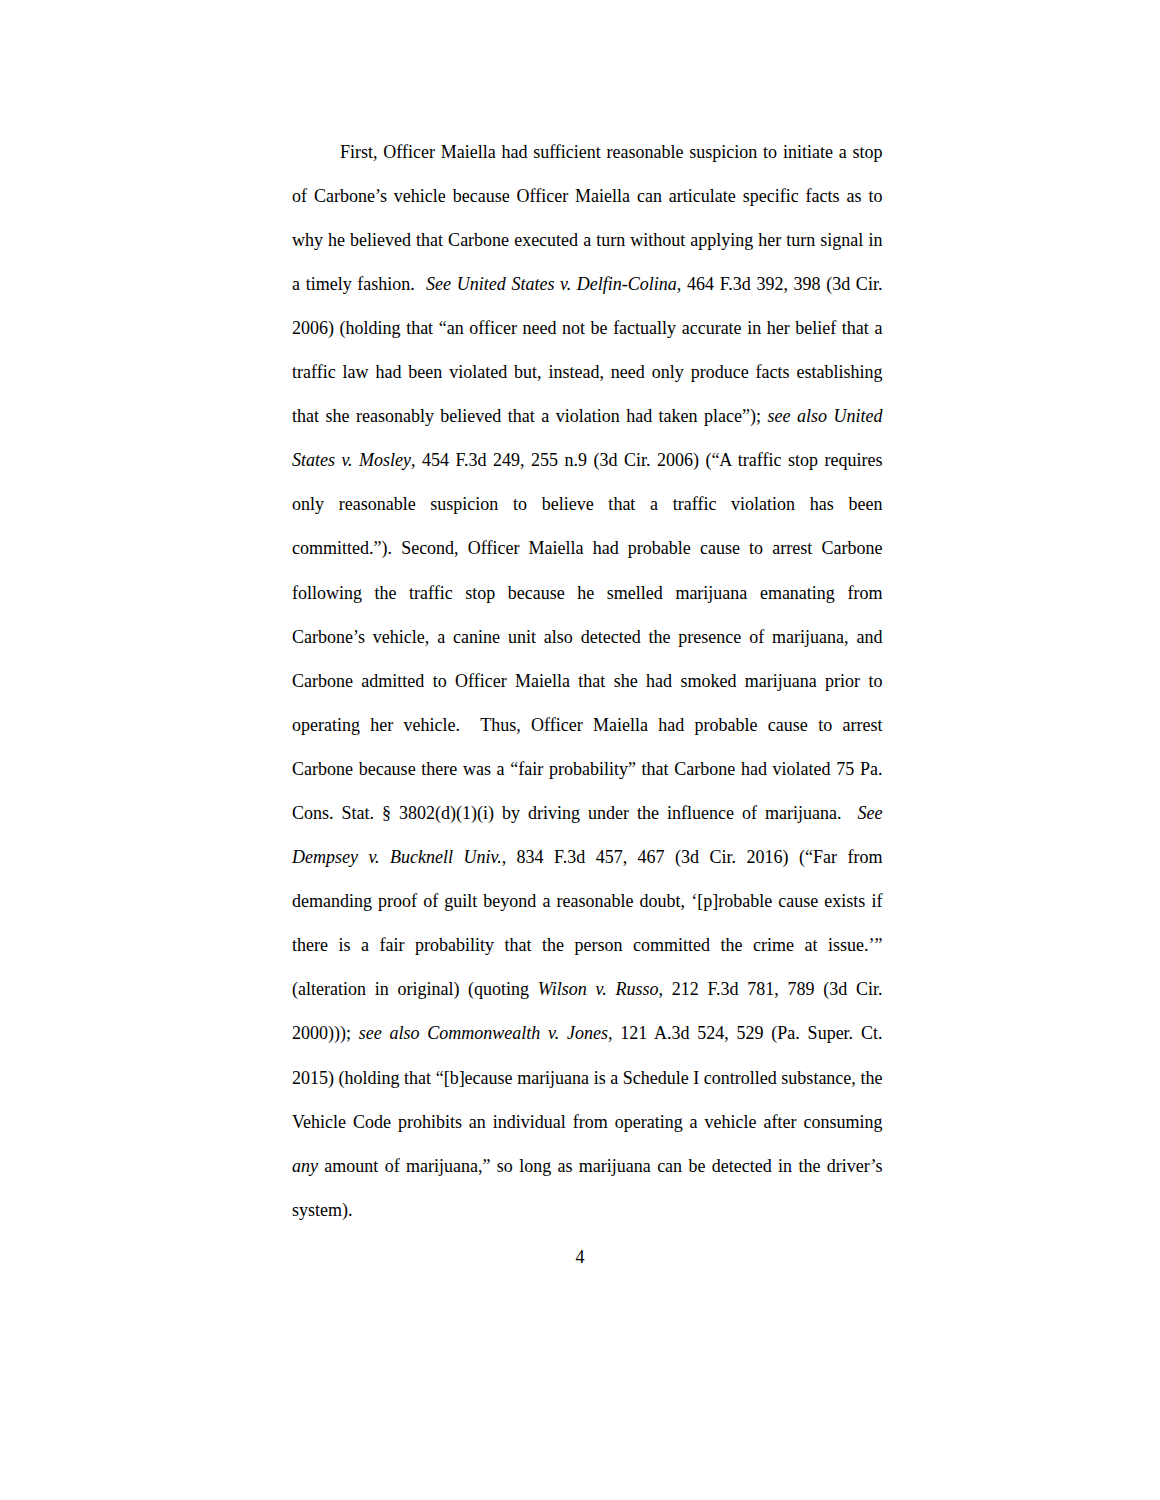First, Officer Maiella had sufficient reasonable suspicion to initiate a stop of Carbone’s vehicle because Officer Maiella can articulate specific facts as to why he believed that Carbone executed a turn without applying her turn signal in a timely fashion. See United States v. Delfin-Colina, 464 F.3d 392, 398 (3d Cir. 2006) (holding that “an officer need not be factually accurate in her belief that a traffic law had been violated but, instead, need only produce facts establishing that she reasonably believed that a violation had taken place”); see also United States v. Mosley, 454 F.3d 249, 255 n.9 (3d Cir. 2006) (“A traffic stop requires only reasonable suspicion to believe that a traffic violation has been committed.”). Second, Officer Maiella had probable cause to arrest Carbone following the traffic stop because he smelled marijuana emanating from Carbone’s vehicle, a canine unit also detected the presence of marijuana, and Carbone admitted to Officer Maiella that she had smoked marijuana prior to operating her vehicle. Thus, Officer Maiella had probable cause to arrest Carbone because there was a “fair probability” that Carbone had violated 75 Pa. Cons. Stat. § 3802(d)(1)(i) by driving under the influence of marijuana. See Dempsey v. Bucknell Univ., 834 F.3d 457, 467 (3d Cir. 2016) (“Far from demanding proof of guilt beyond a reasonable doubt, ‘[p]robable cause exists if there is a fair probability that the person committed the crime at issue.’” (alteration in original) (quoting Wilson v. Russo, 212 F.3d 781, 789 (3d Cir. 2000))); see also Commonwealth v. Jones, 121 A.3d 524, 529 (Pa. Super. Ct. 2015) (holding that “[b]ecause marijuana is a Schedule I controlled substance, the Vehicle Code prohibits an individual from operating a vehicle after consuming any amount of marijuana,” so long as marijuana can be detected in the driver’s system).
4